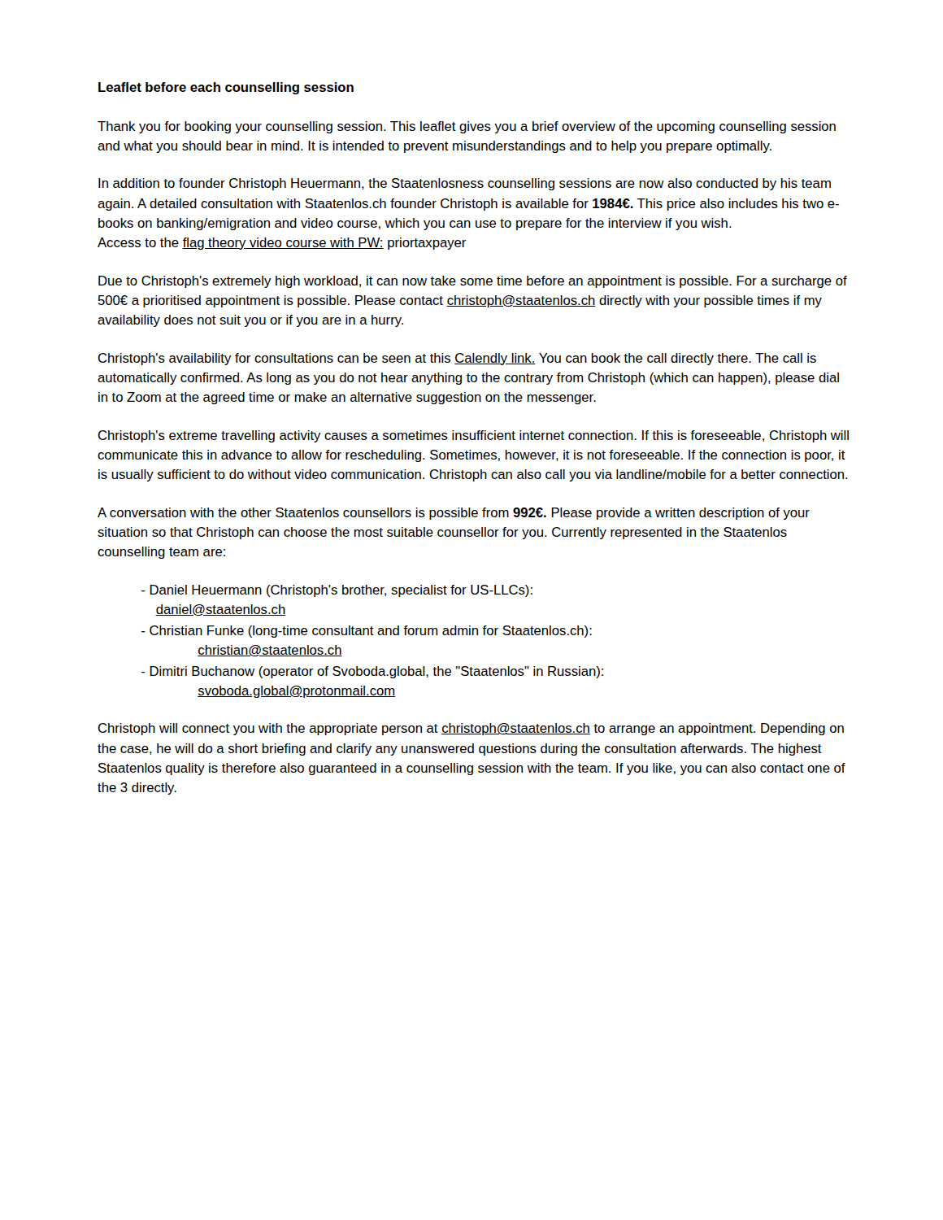Leaflet before each counselling session
Thank you for booking your counselling session. This leaflet gives you a brief overview of the upcoming counselling session and what you should bear in mind. It is intended to prevent misunderstandings and to help you prepare optimally.
In addition to founder Christoph Heuermann, the Staatenlosness counselling sessions are now also conducted by his team again. A detailed consultation with Staatenlos.ch founder Christoph is available for 1984€. This price also includes his two e-books on banking/emigration and video course, which you can use to prepare for the interview if you wish.
Access to the flag theory video course with PW: priortaxpayer
Due to Christoph's extremely high workload, it can now take some time before an appointment is possible. For a surcharge of 500€ a prioritised appointment is possible. Please contact christoph@staatenlos.ch directly with your possible times if my availability does not suit you or if you are in a hurry.
Christoph's availability for consultations can be seen at this Calendly link. You can book the call directly there. The call is automatically confirmed. As long as you do not hear anything to the contrary from Christoph (which can happen), please dial in to Zoom at the agreed time or make an alternative suggestion on the messenger.
Christoph's extreme travelling activity causes a sometimes insufficient internet connection. If this is foreseeable, Christoph will communicate this in advance to allow for rescheduling. Sometimes, however, it is not foreseeable. If the connection is poor, it is usually sufficient to do without video communication. Christoph can also call you via landline/mobile for a better connection.
A conversation with the other Staatenlos counsellors is possible from 992€. Please provide a written description of your situation so that Christoph can choose the most suitable counsellor for you. Currently represented in the Staatenlos counselling team are:
- Daniel Heuermann (Christoph's brother, specialist for US-LLCs): daniel@staatenlos.ch
- Christian Funke (long-time consultant and forum admin for Staatenlos.ch): christian@staatenlos.ch
- Dimitri Buchanow (operator of Svoboda.global, the "Staatenlos" in Russian): svoboda.global@protonmail.com
Christoph will connect you with the appropriate person at christoph@staatenlos.ch to arrange an appointment. Depending on the case, he will do a short briefing and clarify any unanswered questions during the consultation afterwards. The highest Staatenlos quality is therefore also guaranteed in a counselling session with the team. If you like, you can also contact one of the 3 directly.